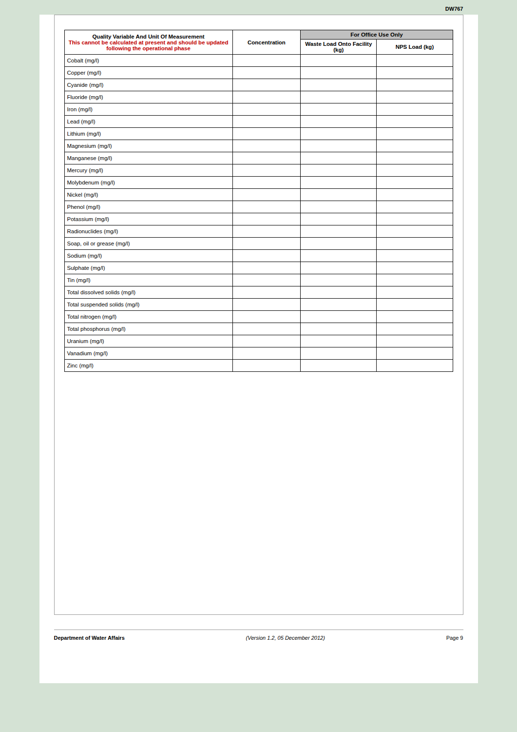DW767
| Quality Variable And Unit Of Measurement This cannot be calculated at present and should be updated following the operational phase | Concentration | For Office Use Only |
| --- | --- | --- |
| Waste Load Onto Facility (kg) | NPS Load (kg) |
| Cobalt (mg/l) | | | |
| Copper (mg/l) | | | |
| Cyanide (mg/l) | | | |
| Fluoride (mg/l) | | | |
| Iron (mg/l) | | | |
| Lead (mg/l) | | | |
| Lithium (mg/l) | | | |
| Magnesium (mg/l) | | | |
| Manganese (mg/l) | | | |
| Mercury (mg/l) | | | |
| Molybdenum (mg/l) | | | |
| Nickel (mg/l) | | | |
| Phenol (mg/l) | | | |
| Potassium (mg/l) | | | |
| Radionuclides (mg/l) | | | |
| Soap, oil or grease (mg/l) | | | |
| Sodium (mg/l) | | | |
| Sulphate (mg/l) | | | |
| Tin (mg/l) | | | |
| Total dissolved solids (mg/l) | | | |
| Total suspended solids (mg/l) | | | |
| Total nitrogen (mg/l) | | | |
| Total phosphorus (mg/l) | | | |
| Uranium (mg/l) | | | |
| Vanadium (mg/l) | | | |
| Zinc (mg/l) | | | |
Department of Water Affairs
(Version 1.2, 05 December 2012)
Page 9